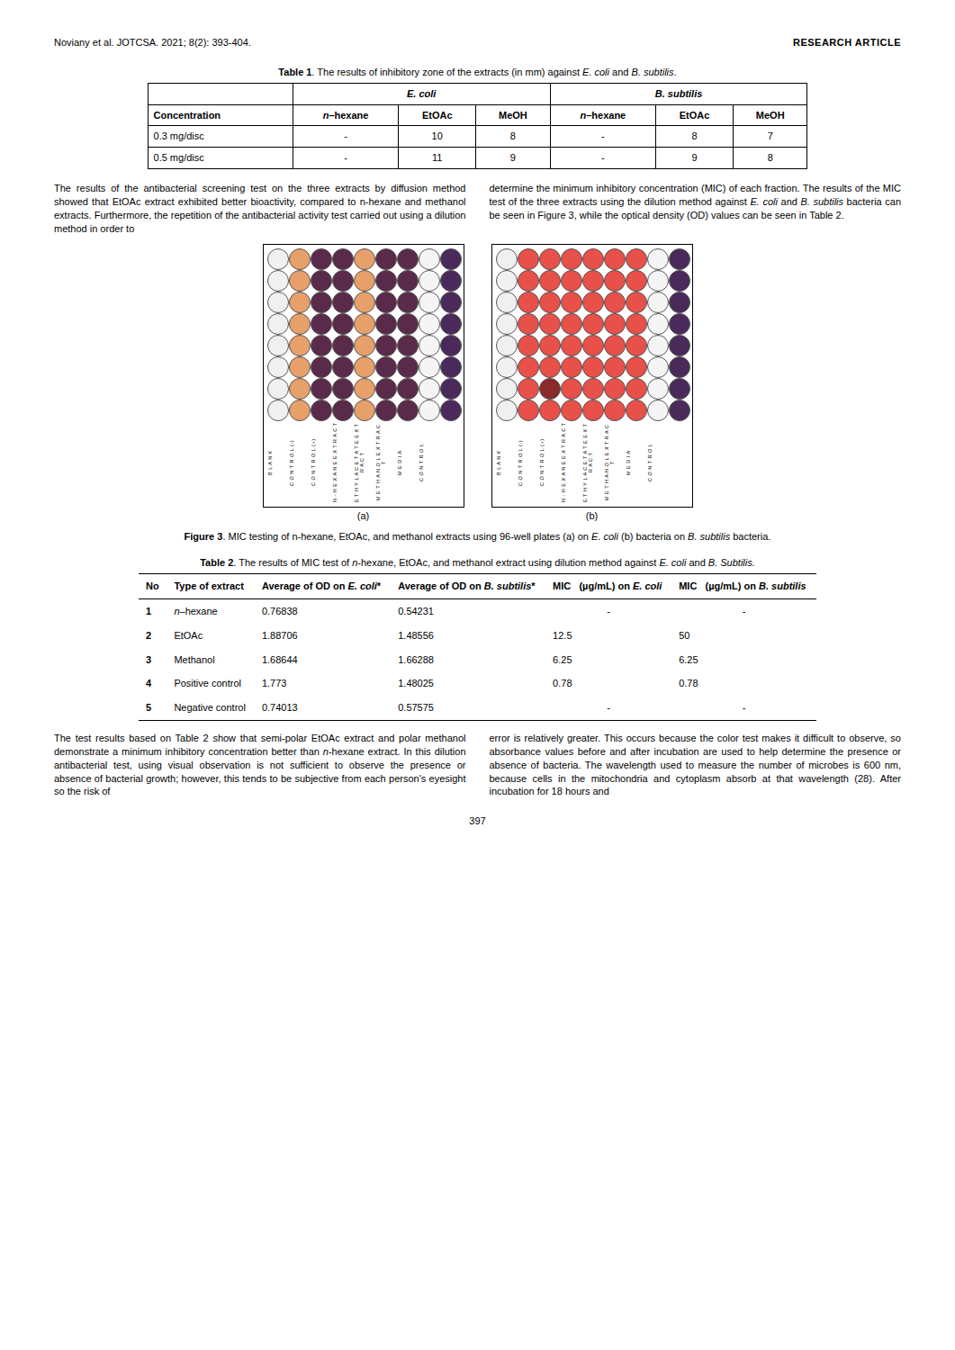Noviany et al. JOTCSA. 2021; 8(2): 393-404.
RESEARCH ARTICLE
Table 1. The results of inhibitory zone of the extracts (in mm) against E. coli and B. subtilis.
| | E. coli | B. subtilis |
| Concentration | n –hexane | EtOAc | MeOH | n –hexane | EtOAc | MeOH |
| 0.3 mg/disc | - | 10 | 8 | - | 8 | 7 |
| 0.5 mg/disc | - | 11 | 9 | - | 9 | 8 |
The results of the antibacterial screening test on the three extracts by diffusion method showed that EtOAc extract exhibited better bioactivity, compared to n-hexane and methanol extracts. Furthermore, the repetition of the antibacterial activity test carried out using a dilution method in order to
determine the minimum inhibitory concentration (MIC) of each fraction. The results of the MIC test of the three extracts using the dilution method against E. coli and B. subtilis bacteria can be seen in Figure 3, while the optical density (OD) values can be seen in Table 2.
B L A N K
C O N T R O L (-)
C O N T R O L (+)
N - H E X A N E E X T R A C T
E T H Y L A C E T A T E E X T R A C T
M E T H A N O L E X T R A C T
M E D I A
C O N T R O L
(a)
B L A N K
C O N T R O L (-)
C O N T R O L (+)
N - H E X A N E E X T R A C T
E T H Y L A C E T A T E E X T R A C T
M E T H A N O L E X T R A C T
M E D I A
C O N T R O L
(b)
Figure 3. MIC testing of n-hexane, EtOAc, and methanol extracts using 96-well plates (a) on E. coli (b) bacteria on B. subtilis bacteria.
Table 2. The results of MIC test of n-hexane, EtOAc, and methanol extract using dilution method against E. coli and B. Subtilis.
| No | Type of extract | Average of OD on E. coli * | Average of OD on B. subtilis * | MIC (µg/mL) on E. coli | MIC (µg/mL) on B. subtilis |
| --- | --- | --- | --- | --- | --- |
| 1 | n –hexane | 0.76838 | 0.54231 | - | - |
| 2 | EtOAc | 1.88706 | 1.48556 | 12.5 | 50 |
| 3 | Methanol | 1.68644 | 1.66288 | 6.25 | 6.25 |
| 4 | Positive control | 1.773 | 1.48025 | 0.78 | 0.78 |
| 5 | Negative control | 0.74013 | 0.57575 | - | - |
The test results based on Table 2 show that semi-polar EtOAc extract and polar methanol demonstrate a minimum inhibitory concentration better than n-hexane extract. In this dilution antibacterial test, using visual observation is not sufficient to observe the presence or absence of bacterial growth; however, this tends to be subjective from each person's eyesight so the risk of
error is relatively greater. This occurs because the color test makes it difficult to observe, so absorbance values before and after incubation are used to help determine the presence or absence of bacteria. The wavelength used to measure the number of microbes is 600 nm, because cells in the mitochondria and cytoplasm absorb at that wavelength (28). After incubation for 18 hours and
397